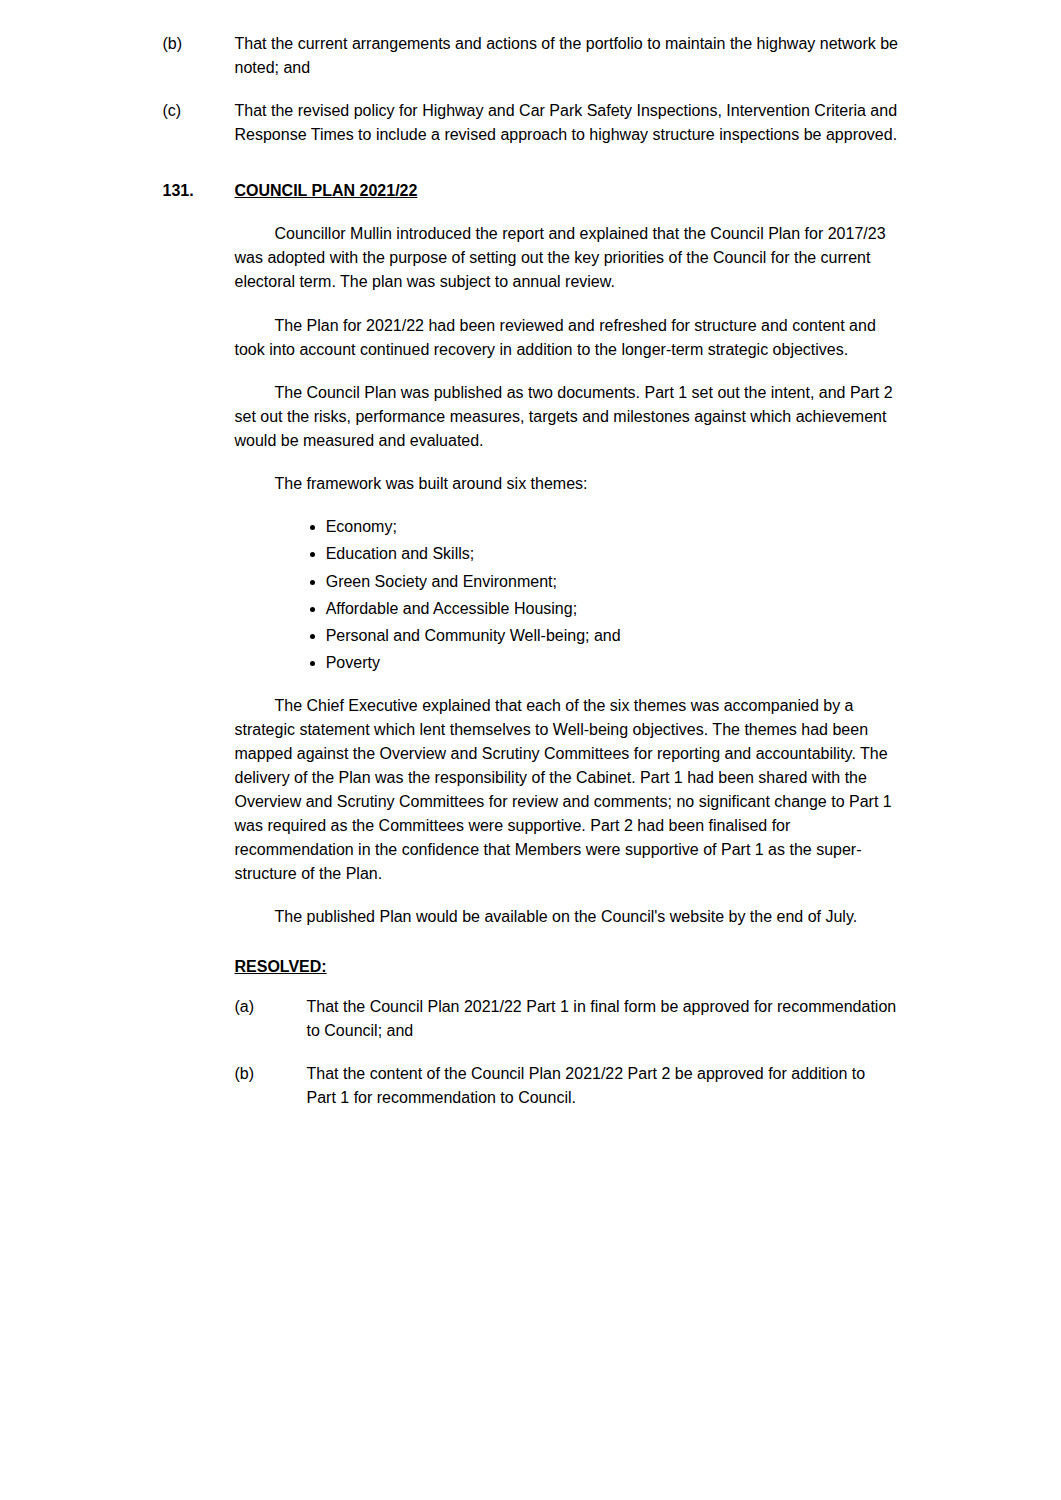(b) That the current arrangements and actions of the portfolio to maintain the highway network be noted; and
(c) That the revised policy for Highway and Car Park Safety Inspections, Intervention Criteria and Response Times to include a revised approach to highway structure inspections be approved.
131. Council Plan 2021/22
Councillor Mullin introduced the report and explained that the Council Plan for 2017/23 was adopted with the purpose of setting out the key priorities of the Council for the current electoral term. The plan was subject to annual review.
The Plan for 2021/22 had been reviewed and refreshed for structure and content and took into account continued recovery in addition to the longer-term strategic objectives.
The Council Plan was published as two documents. Part 1 set out the intent, and Part 2 set out the risks, performance measures, targets and milestones against which achievement would be measured and evaluated.
The framework was built around six themes:
Economy;
Education and Skills;
Green Society and Environment;
Affordable and Accessible Housing;
Personal and Community Well-being; and
Poverty
The Chief Executive explained that each of the six themes was accompanied by a strategic statement which lent themselves to Well-being objectives. The themes had been mapped against the Overview and Scrutiny Committees for reporting and accountability. The delivery of the Plan was the responsibility of the Cabinet. Part 1 had been shared with the Overview and Scrutiny Committees for review and comments; no significant change to Part 1 was required as the Committees were supportive. Part 2 had been finalised for recommendation in the confidence that Members were supportive of Part 1 as the super-structure of the Plan.
The published Plan would be available on the Council's website by the end of July.
RESOLVED:
(a) That the Council Plan 2021/22 Part 1 in final form be approved for recommendation to Council; and
(b) That the content of the Council Plan 2021/22 Part 2 be approved for addition to Part 1 for recommendation to Council.